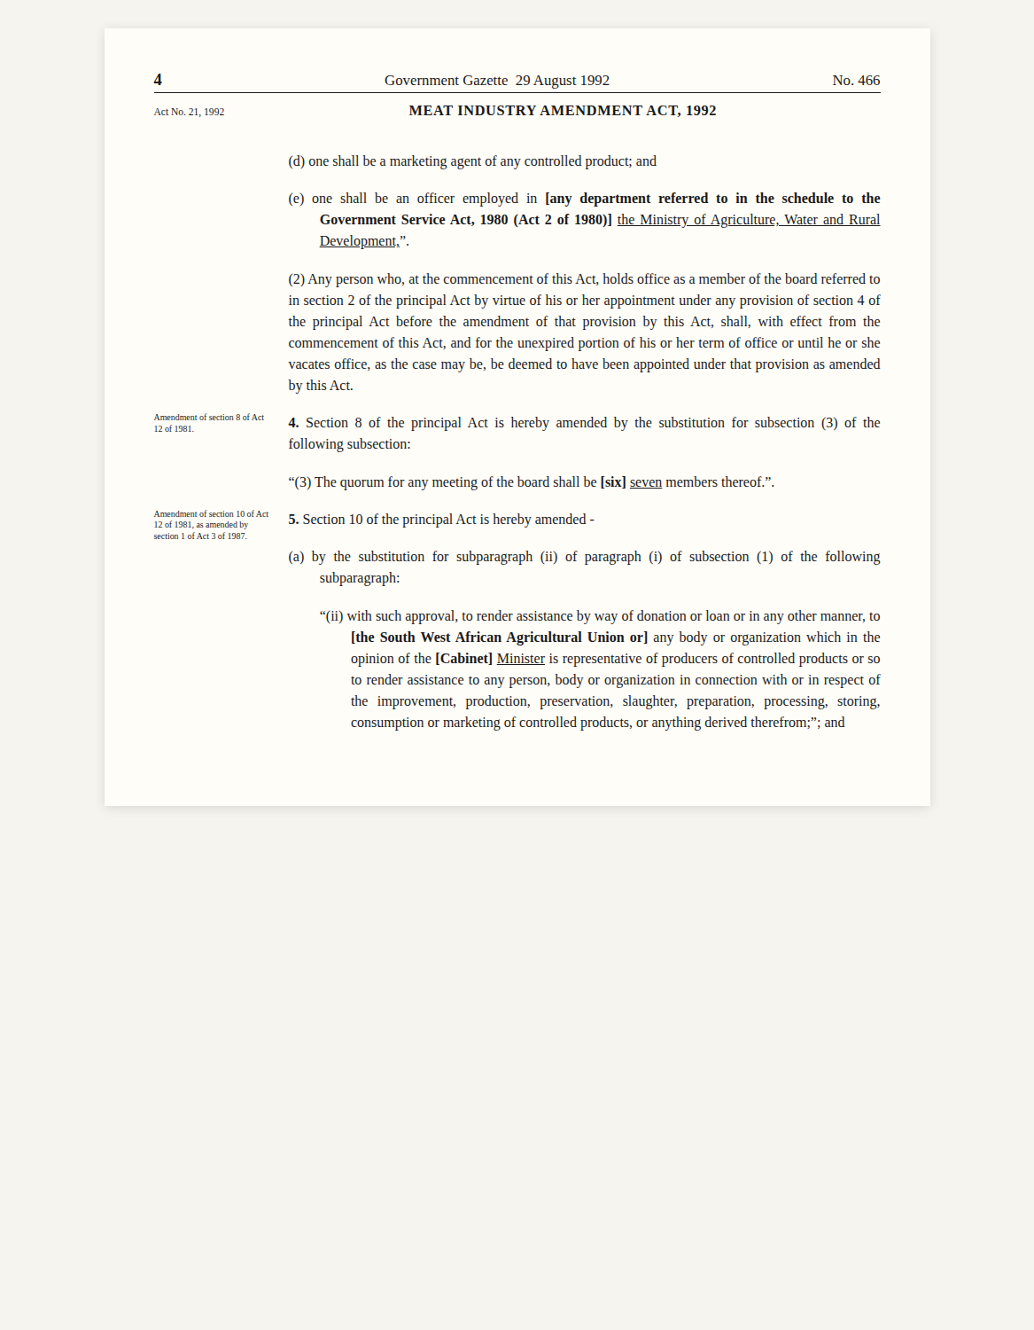4 Government Gazette 29 August 1992 No. 466
Act No. 21, 1992 MEAT INDUSTRY AMENDMENT ACT, 1992
(d) one shall be a marketing agent of any controlled product; and
(e) one shall be an officer employed in [any department referred to in the schedule to the Government Service Act, 1980 (Act 2 of 1980)] the Ministry of Agriculture, Water and Rural Development,”.
(2) Any person who, at the commencement of this Act, holds office as a member of the board referred to in section 2 of the principal Act by virtue of his or her appointment under any provision of section 4 of the principal Act before the amendment of that provision by this Act, shall, with effect from the commencement of this Act, and for the unexpired portion of his or her term of office or until he or she vacates office, as the case may be, be deemed to have been appointed under that provision as amended by this Act.
Amendment of section 8 of Act 12 of 1981.
4. Section 8 of the principal Act is hereby amended by the substitution for subsection (3) of the following subsection:
“(3) The quorum for any meeting of the board shall be [six] seven members thereof.”.
Amendment of section 10 of Act 12 of 1981, as amended by section 1 of Act 3 of 1987.
5. Section 10 of the principal Act is hereby amended -
(a) by the substitution for subparagraph (ii) of paragraph (i) of subsection (1) of the following subparagraph:
“(ii) with such approval, to render assistance by way of donation or loan or in any other manner, to [the South West African Agricultural Union or] any body or organization which in the opinion of the [Cabinet] Minister is representative of producers of controlled products or so to render assistance to any person, body or organization in connection with or in respect of the improvement, production, preservation, slaughter, preparation, processing, storing, consumption or marketing of controlled products, or anything derived therefrom;”; and